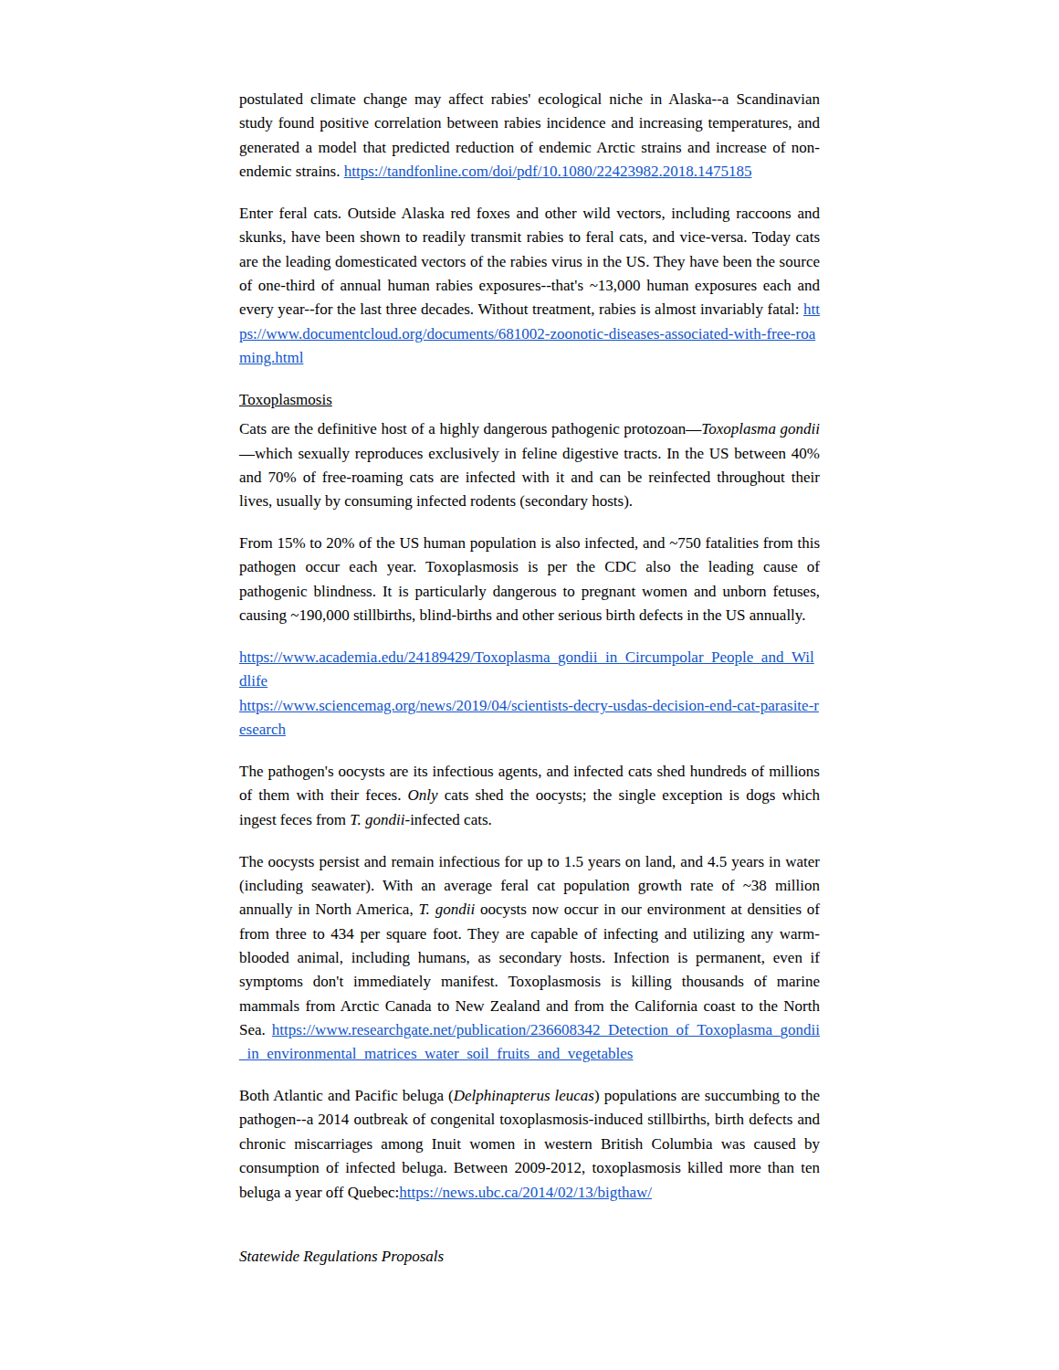postulated climate change may affect rabies' ecological niche in Alaska--a Scandinavian study found positive correlation between rabies incidence and increasing temperatures, and generated a model that predicted reduction of endemic Arctic strains and increase of non-endemic strains. https://tandfonline.com/doi/pdf/10.1080/22423982.2018.1475185
Enter feral cats. Outside Alaska red foxes and other wild vectors, including raccoons and skunks, have been shown to readily transmit rabies to feral cats, and vice-versa. Today cats are the leading domesticated vectors of the rabies virus in the US. They have been the source of one-third of annual human rabies exposures--that's ~13,000 human exposures each and every year--for the last three decades. Without treatment, rabies is almost invariably fatal: https://www.documentcloud.org/documents/681002-zoonotic-diseases-associated-with-free-roaming.html
Toxoplasmosis
Cats are the definitive host of a highly dangerous pathogenic protozoan—Toxoplasma gondii—which sexually reproduces exclusively in feline digestive tracts. In the US between 40% and 70% of free-roaming cats are infected with it and can be reinfected throughout their lives, usually by consuming infected rodents (secondary hosts).
From 15% to 20% of the US human population is also infected, and ~750 fatalities from this pathogen occur each year. Toxoplasmosis is per the CDC also the leading cause of pathogenic blindness. It is particularly dangerous to pregnant women and unborn fetuses, causing ~190,000 stillbirths, blind-births and other serious birth defects in the US annually.
https://www.academia.edu/24189429/Toxoplasma_gondii_in_Circumpolar_People_and_Wildlife
https://www.sciencemag.org/news/2019/04/scientists-decry-usdas-decision-end-cat-parasite-research
The pathogen's oocysts are its infectious agents, and infected cats shed hundreds of millions of them with their feces. Only cats shed the oocysts; the single exception is dogs which ingest feces from T. gondii-infected cats.
The oocysts persist and remain infectious for up to 1.5 years on land, and 4.5 years in water (including seawater). With an average feral cat population growth rate of ~38 million annually in North America, T. gondii oocysts now occur in our environment at densities of from three to 434 per square foot. They are capable of infecting and utilizing any warm-blooded animal, including humans, as secondary hosts. Infection is permanent, even if symptoms don't immediately manifest. Toxoplasmosis is killing thousands of marine mammals from Arctic Canada to New Zealand and from the California coast to the North Sea. https://www.researchgate.net/publication/236608342_Detection_of_Toxoplasma_gondii_in_environmental_matrices_water_soil_fruits_and_vegetables
Both Atlantic and Pacific beluga (Delphinapterus leucas) populations are succumbing to the pathogen--a 2014 outbreak of congenital toxoplasmosis-induced stillbirths, birth defects and chronic miscarriages among Inuit women in western British Columbia was caused by consumption of infected beluga. Between 2009-2012, toxoplasmosis killed more than ten beluga a year off Quebec:https://news.ubc.ca/2014/02/13/bigthaw/
Statewide Regulations Proposals